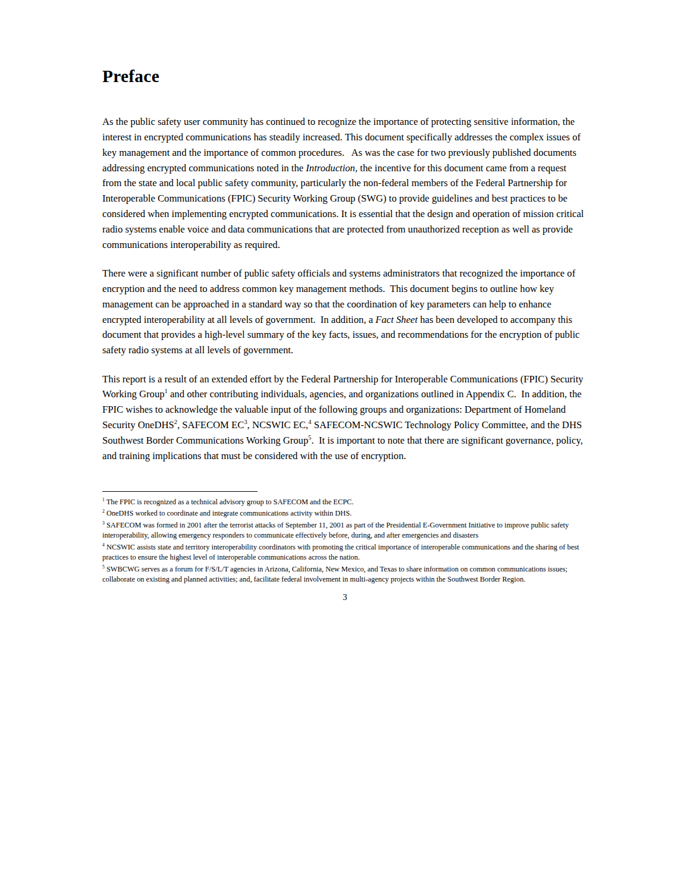Preface
As the public safety user community has continued to recognize the importance of protecting sensitive information, the interest in encrypted communications has steadily increased. This document specifically addresses the complex issues of key management and the importance of common procedures. As was the case for two previously published documents addressing encrypted communications noted in the Introduction, the incentive for this document came from a request from the state and local public safety community, particularly the non-federal members of the Federal Partnership for Interoperable Communications (FPIC) Security Working Group (SWG) to provide guidelines and best practices to be considered when implementing encrypted communications. It is essential that the design and operation of mission critical radio systems enable voice and data communications that are protected from unauthorized reception as well as provide communications interoperability as required.
There were a significant number of public safety officials and systems administrators that recognized the importance of encryption and the need to address common key management methods. This document begins to outline how key management can be approached in a standard way so that the coordination of key parameters can help to enhance encrypted interoperability at all levels of government. In addition, a Fact Sheet has been developed to accompany this document that provides a high-level summary of the key facts, issues, and recommendations for the encryption of public safety radio systems at all levels of government.
This report is a result of an extended effort by the Federal Partnership for Interoperable Communications (FPIC) Security Working Group1 and other contributing individuals, agencies, and organizations outlined in Appendix C. In addition, the FPIC wishes to acknowledge the valuable input of the following groups and organizations: Department of Homeland Security OneDHS2, SAFECOM EC3, NCSWIC EC,4 SAFECOM-NCSWIC Technology Policy Committee, and the DHS Southwest Border Communications Working Group5. It is important to note that there are significant governance, policy, and training implications that must be considered with the use of encryption.
1 The FPIC is recognized as a technical advisory group to SAFECOM and the ECPC.
2 OneDHS worked to coordinate and integrate communications activity within DHS.
3 SAFECOM was formed in 2001 after the terrorist attacks of September 11, 2001 as part of the Presidential E-Government Initiative to improve public safety interoperability, allowing emergency responders to communicate effectively before, during, and after emergencies and disasters
4 NCSWIC assists state and territory interoperability coordinators with promoting the critical importance of interoperable communications and the sharing of best practices to ensure the highest level of interoperable communications across the nation.
5 SWBCWG serves as a forum for F/S/L/T agencies in Arizona, California, New Mexico, and Texas to share information on common communications issues; collaborate on existing and planned activities; and, facilitate federal involvement in multi-agency projects within the Southwest Border Region.
3